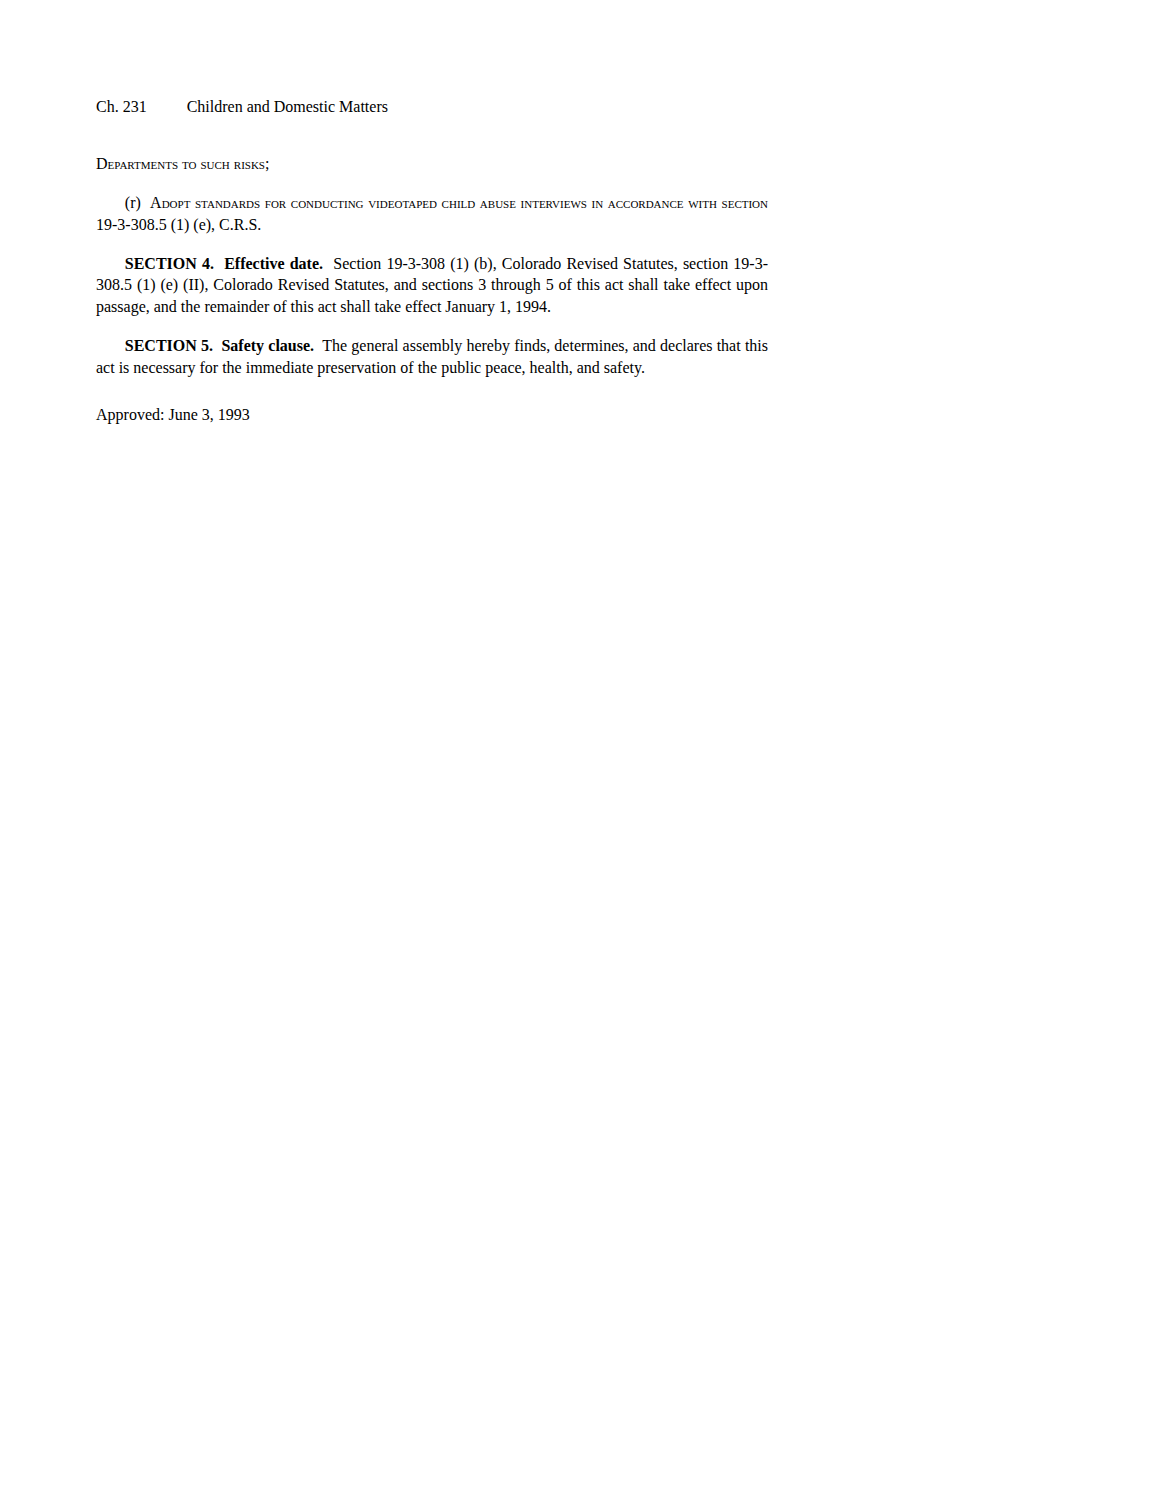Ch. 231 Children and Domestic Matters
Departments to such risks;
(r) Adopt standards for conducting videotaped child abuse interviews in accordance with section 19-3-308.5 (1) (e), C.R.S.
SECTION 4. Effective date. Section 19-3-308 (1) (b), Colorado Revised Statutes, section 19-3-308.5 (1) (e) (II), Colorado Revised Statutes, and sections 3 through 5 of this act shall take effect upon passage, and the remainder of this act shall take effect January 1, 1994.
SECTION 5. Safety clause. The general assembly hereby finds, determines, and declares that this act is necessary for the immediate preservation of the public peace, health, and safety.
Approved: June 3, 1993